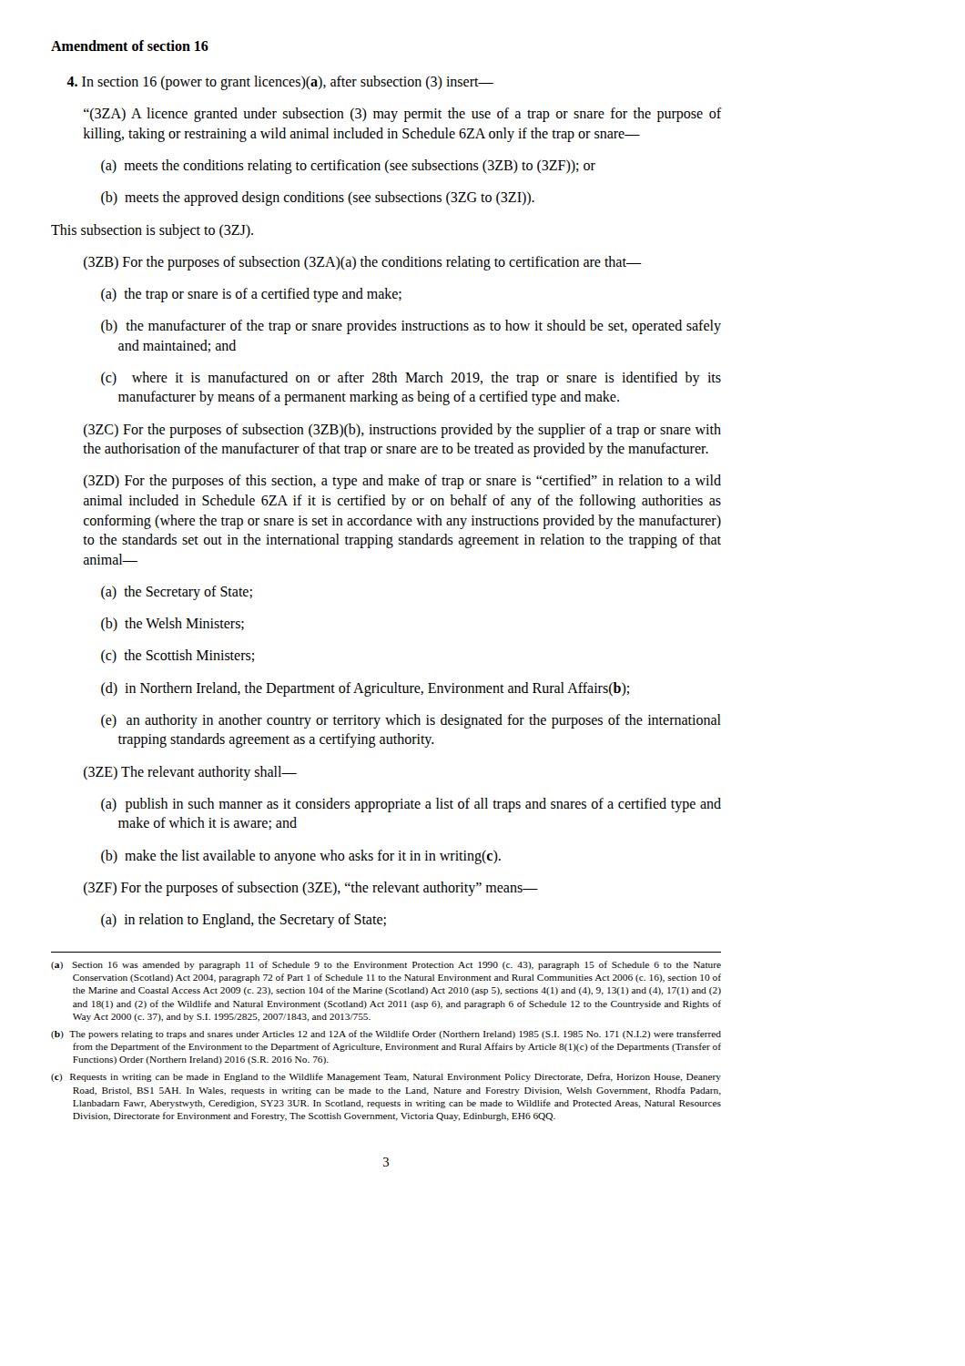Amendment of section 16
4. In section 16 (power to grant licences)(a), after subsection (3) insert—
“(3ZA) A licence granted under subsection (3) may permit the use of a trap or snare for the purpose of killing, taking or restraining a wild animal included in Schedule 6ZA only if the trap or snare—
(a) meets the conditions relating to certification (see subsections (3ZB) to (3ZF)); or
(b) meets the approved design conditions (see subsections (3ZG to (3ZI)).
This subsection is subject to (3ZJ).
(3ZB) For the purposes of subsection (3ZA)(a) the conditions relating to certification are that—
(a) the trap or snare is of a certified type and make;
(b) the manufacturer of the trap or snare provides instructions as to how it should be set, operated safely and maintained; and
(c) where it is manufactured on or after 28th March 2019, the trap or snare is identified by its manufacturer by means of a permanent marking as being of a certified type and make.
(3ZC) For the purposes of subsection (3ZB)(b), instructions provided by the supplier of a trap or snare with the authorisation of the manufacturer of that trap or snare are to be treated as provided by the manufacturer.
(3ZD) For the purposes of this section, a type and make of trap or snare is “certified” in relation to a wild animal included in Schedule 6ZA if it is certified by or on behalf of any of the following authorities as conforming (where the trap or snare is set in accordance with any instructions provided by the manufacturer) to the standards set out in the international trapping standards agreement in relation to the trapping of that animal—
(a) the Secretary of State;
(b) the Welsh Ministers;
(c) the Scottish Ministers;
(d) in Northern Ireland, the Department of Agriculture, Environment and Rural Affairs(b);
(e) an authority in another country or territory which is designated for the purposes of the international trapping standards agreement as a certifying authority.
(3ZE) The relevant authority shall—
(a) publish in such manner as it considers appropriate a list of all traps and snares of a certified type and make of which it is aware; and
(b) make the list available to anyone who asks for it in in writing(c).
(3ZF) For the purposes of subsection (3ZE), “the relevant authority” means—
(a) in relation to England, the Secretary of State;
(a) Section 16 was amended by paragraph 11 of Schedule 9 to the Environment Protection Act 1990 (c. 43), paragraph 15 of Schedule 6 to the Nature Conservation (Scotland) Act 2004, paragraph 72 of Part 1 of Schedule 11 to the Natural Environment and Rural Communities Act 2006 (c. 16), section 10 of the Marine and Coastal Access Act 2009 (c. 23), section 104 of the Marine (Scotland) Act 2010 (asp 5), sections 4(1) and (4), 9, 13(1) and (4), 17(1) and (2) and 18(1) and (2) of the Wildlife and Natural Environment (Scotland) Act 2011 (asp 6), and paragraph 6 of Schedule 12 to the Countryside and Rights of Way Act 2000 (c. 37), and by S.I. 1995/2825, 2007/1843, and 2013/755.
(b) The powers relating to traps and snares under Articles 12 and 12A of the Wildlife Order (Northern Ireland) 1985 (S.I. 1985 No. 171 (N.I.2) were transferred from the Department of the Environment to the Department of Agriculture, Environment and Rural Affairs by Article 8(1)(c) of the Departments (Transfer of Functions) Order (Northern Ireland) 2016 (S.R. 2016 No. 76).
(c) Requests in writing can be made in England to the Wildlife Management Team, Natural Environment Policy Directorate, Defra, Horizon House, Deanery Road, Bristol, BS1 5AH. In Wales, requests in writing can be made to the Land, Nature and Forestry Division, Welsh Government, Rhodfa Padarn, Llanbadarn Fawr, Aberystwyth, Ceredigion, SY23 3UR. In Scotland, requests in writing can be made to Wildlife and Protected Areas, Natural Resources Division, Directorate for Environment and Forestry, The Scottish Government, Victoria Quay, Edinburgh, EH6 6QQ.
3